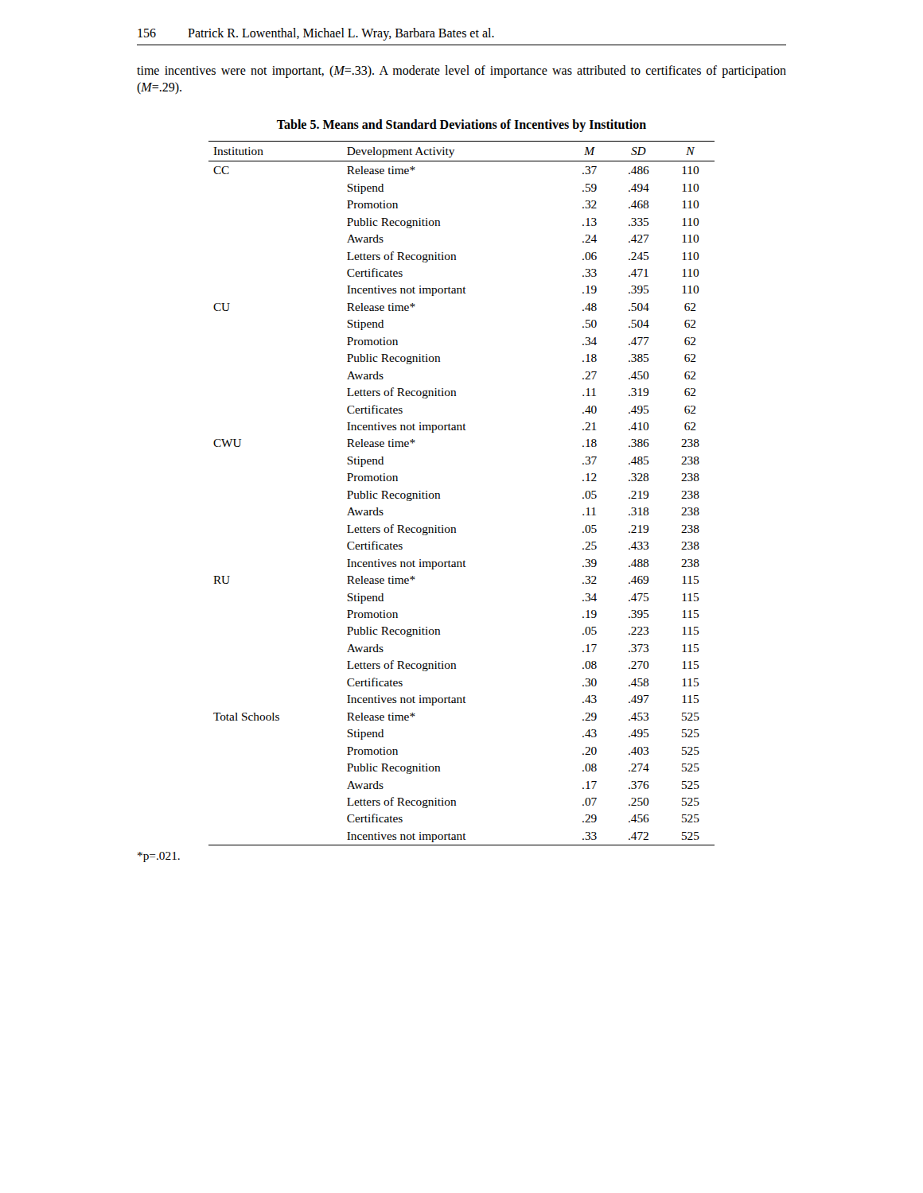156 Patrick R. Lowenthal, Michael L. Wray, Barbara Bates et al.
time incentives were not important, (M=.33). A moderate level of importance was attributed to certificates of participation (M=.29).
Table 5. Means and Standard Deviations of Incentives by Institution
| Institution | Development Activity | M | SD | N |
| --- | --- | --- | --- | --- |
| CC | Release time* | .37 | .486 | 110 |
| | Stipend | .59 | .494 | 110 |
| | Promotion | .32 | .468 | 110 |
| | Public Recognition | .13 | .335 | 110 |
| | Awards | .24 | .427 | 110 |
| | Letters of Recognition | .06 | .245 | 110 |
| | Certificates | .33 | .471 | 110 |
| | Incentives not important | .19 | .395 | 110 |
| CU | Release time* | .48 | .504 | 62 |
| | Stipend | .50 | .504 | 62 |
| | Promotion | .34 | .477 | 62 |
| | Public Recognition | .18 | .385 | 62 |
| | Awards | .27 | .450 | 62 |
| | Letters of Recognition | .11 | .319 | 62 |
| | Certificates | .40 | .495 | 62 |
| | Incentives not important | .21 | .410 | 62 |
| CWU | Release time* | .18 | .386 | 238 |
| | Stipend | .37 | .485 | 238 |
| | Promotion | .12 | .328 | 238 |
| | Public Recognition | .05 | .219 | 238 |
| | Awards | .11 | .318 | 238 |
| | Letters of Recognition | .05 | .219 | 238 |
| | Certificates | .25 | .433 | 238 |
| | Incentives not important | .39 | .488 | 238 |
| RU | Release time* | .32 | .469 | 115 |
| | Stipend | .34 | .475 | 115 |
| | Promotion | .19 | .395 | 115 |
| | Public Recognition | .05 | .223 | 115 |
| | Awards | .17 | .373 | 115 |
| | Letters of Recognition | .08 | .270 | 115 |
| | Certificates | .30 | .458 | 115 |
| | Incentives not important | .43 | .497 | 115 |
| Total Schools | Release time* | .29 | .453 | 525 |
| | Stipend | .43 | .495 | 525 |
| | Promotion | .20 | .403 | 525 |
| | Public Recognition | .08 | .274 | 525 |
| | Awards | .17 | .376 | 525 |
| | Letters of Recognition | .07 | .250 | 525 |
| | Certificates | .29 | .456 | 525 |
| | Incentives not important | .33 | .472 | 525 |
*p=.021.